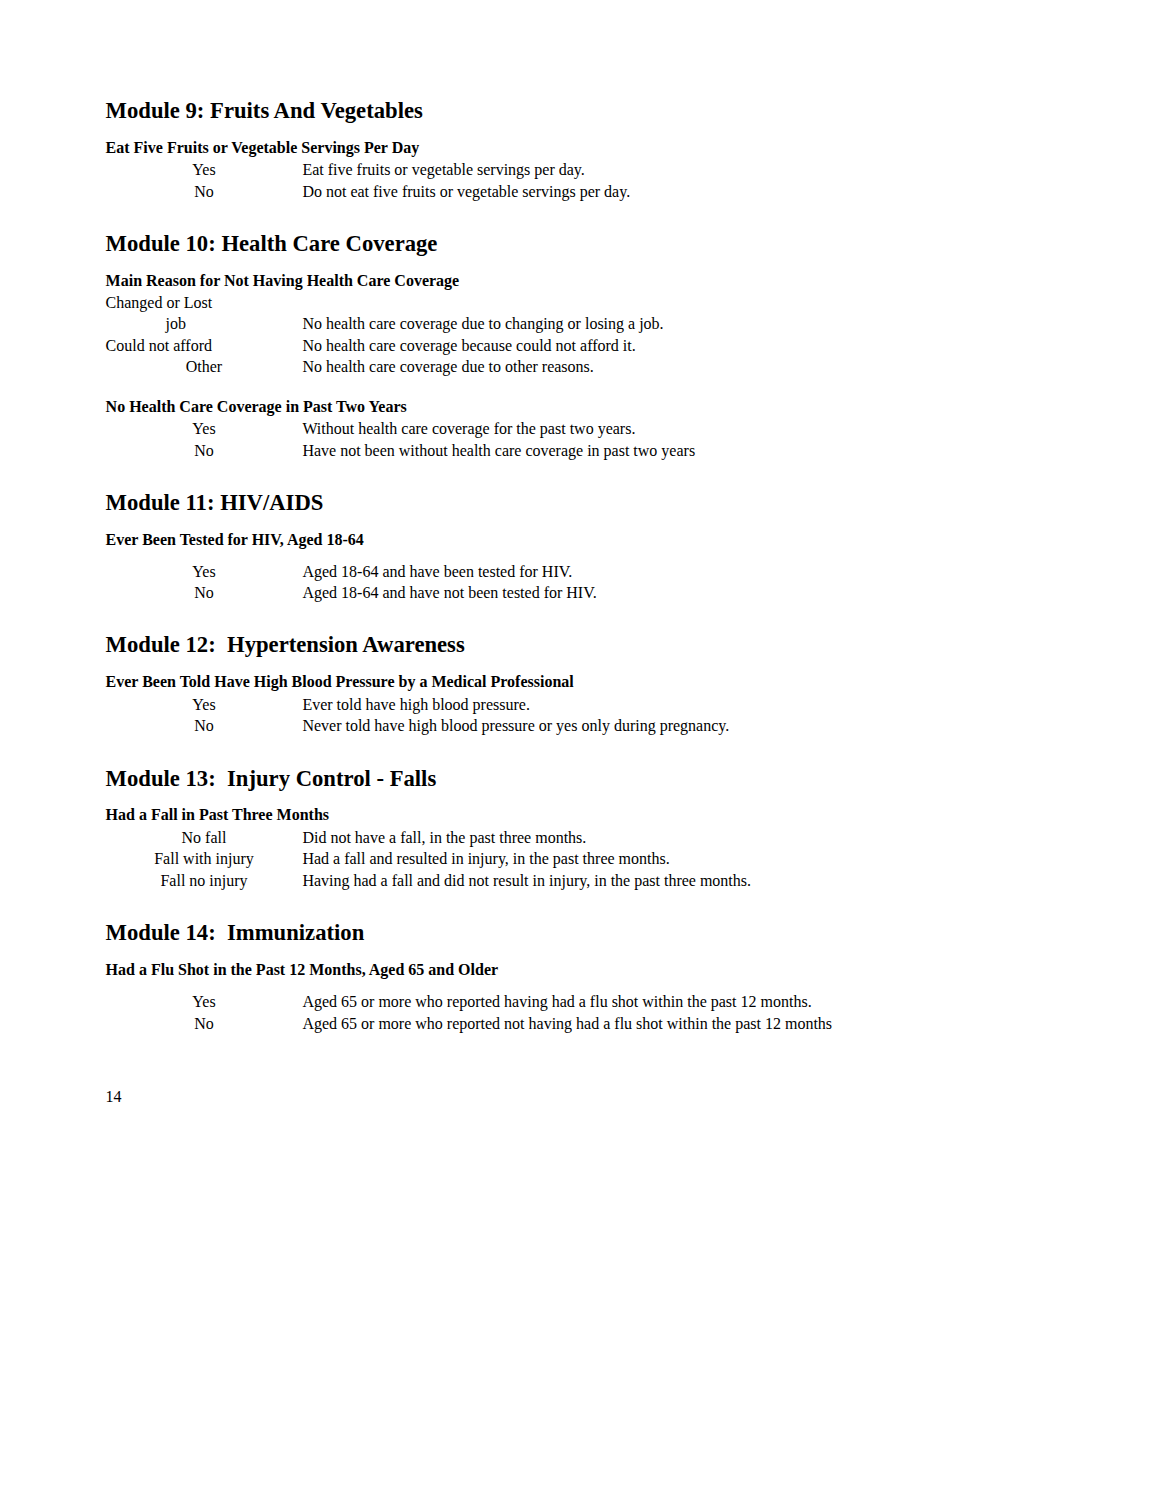Module 9: Fruits And Vegetables
Eat Five Fruits or Vegetable Servings Per Day
| Yes | Eat five fruits or vegetable servings per day. |
| No | Do not eat five fruits or vegetable servings per day. |
Module 10: Health Care Coverage
Main Reason for Not Having Health Care Coverage
| Changed or Lost job | No health care coverage due to changing or losing a job. |
| Could not afford | No health care coverage because could not afford it. |
| Other | No health care coverage due to other reasons. |
No Health Care Coverage in Past Two Years
| Yes | Without health care coverage for the past two years. |
| No | Have not been without health care coverage in past two years |
Module 11: HIV/AIDS
Ever Been Tested for HIV, Aged 18-64
| Yes | Aged 18-64 and have been tested for HIV. |
| No | Aged 18-64 and have not been tested for HIV. |
Module 12: Hypertension Awareness
Ever Been Told Have High Blood Pressure by a Medical Professional
| Yes | Ever told have high blood pressure. |
| No | Never told have high blood pressure or yes only during pregnancy. |
Module 13: Injury Control - Falls
Had a Fall in Past Three Months
| No fall | Did not have a fall, in the past three months. |
| Fall with injury | Had a fall and resulted in injury, in the past three months. |
| Fall no injury | Having had a fall and did not result in injury, in the past three months. |
Module 14: Immunization
Had a Flu Shot in the Past 12 Months, Aged 65 and Older
| Yes | Aged 65 or more who reported having had a flu shot within the past 12 months. |
| No | Aged 65 or more who reported not having had a flu shot within the past 12 months |
14